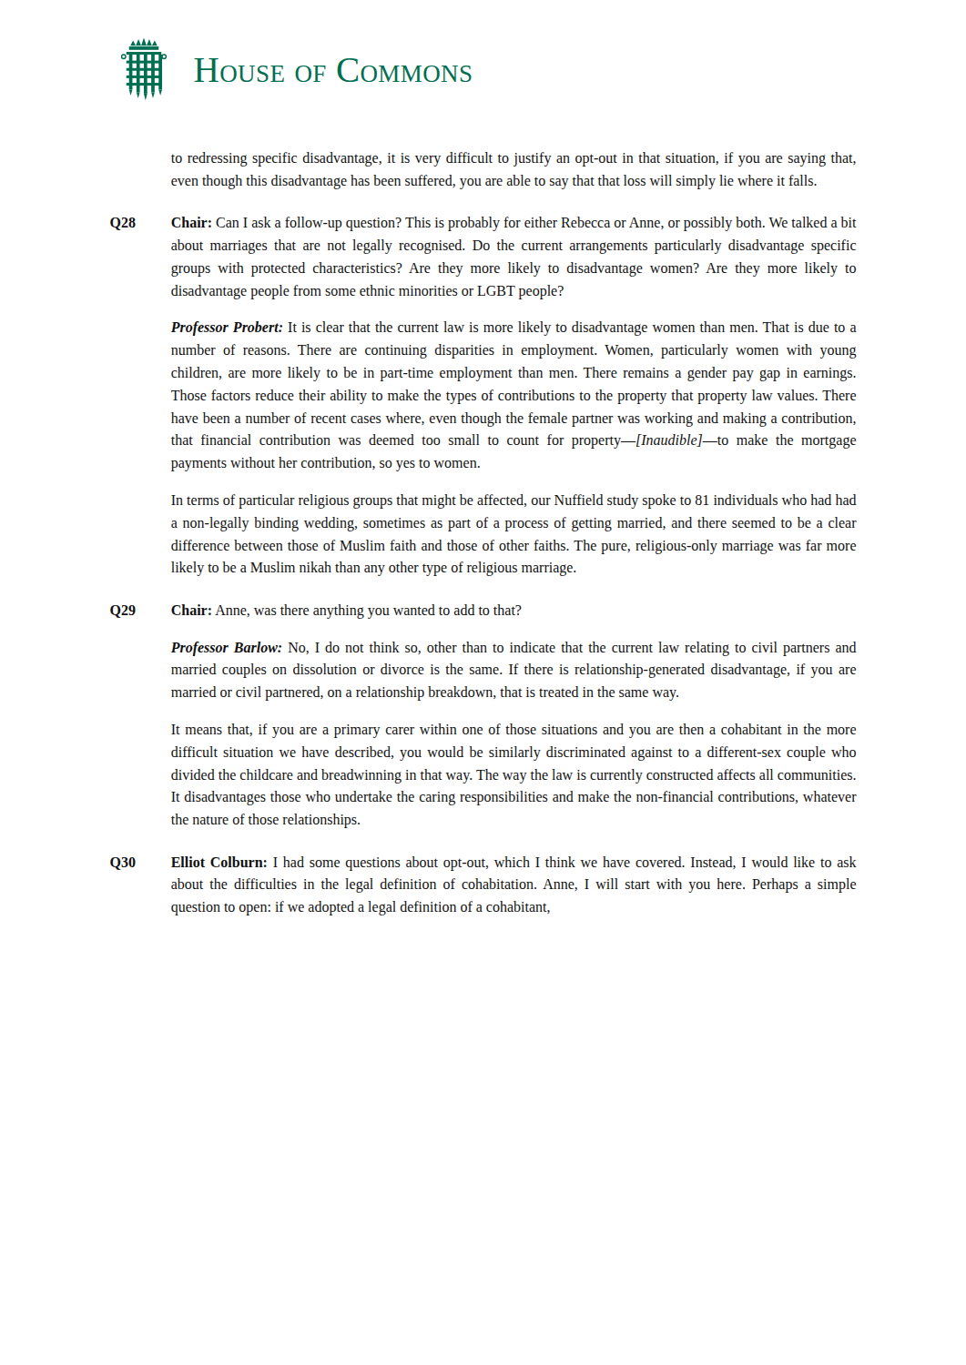House of Commons
to redressing specific disadvantage, it is very difficult to justify an opt-out in that situation, if you are saying that, even though this disadvantage has been suffered, you are able to say that that loss will simply lie where it falls.
Q28
Chair: Can I ask a follow-up question? This is probably for either Rebecca or Anne, or possibly both. We talked a bit about marriages that are not legally recognised. Do the current arrangements particularly disadvantage specific groups with protected characteristics? Are they more likely to disadvantage women? Are they more likely to disadvantage people from some ethnic minorities or LGBT people?
Professor Probert: It is clear that the current law is more likely to disadvantage women than men. That is due to a number of reasons. There are continuing disparities in employment. Women, particularly women with young children, are more likely to be in part-time employment than men. There remains a gender pay gap in earnings. Those factors reduce their ability to make the types of contributions to the property that property law values. There have been a number of recent cases where, even though the female partner was working and making a contribution, that financial contribution was deemed too small to count for property—[Inaudible]—to make the mortgage payments without her contribution, so yes to women.
In terms of particular religious groups that might be affected, our Nuffield study spoke to 81 individuals who had had a non-legally binding wedding, sometimes as part of a process of getting married, and there seemed to be a clear difference between those of Muslim faith and those of other faiths. The pure, religious-only marriage was far more likely to be a Muslim nikah than any other type of religious marriage.
Q29
Chair: Anne, was there anything you wanted to add to that?
Professor Barlow: No, I do not think so, other than to indicate that the current law relating to civil partners and married couples on dissolution or divorce is the same. If there is relationship-generated disadvantage, if you are married or civil partnered, on a relationship breakdown, that is treated in the same way.
It means that, if you are a primary carer within one of those situations and you are then a cohabitant in the more difficult situation we have described, you would be similarly discriminated against to a different-sex couple who divided the childcare and breadwinning in that way. The way the law is currently constructed affects all communities. It disadvantages those who undertake the caring responsibilities and make the non-financial contributions, whatever the nature of those relationships.
Q30
Elliot Colburn: I had some questions about opt-out, which I think we have covered. Instead, I would like to ask about the difficulties in the legal definition of cohabitation. Anne, I will start with you here. Perhaps a simple question to open: if we adopted a legal definition of a cohabitant,